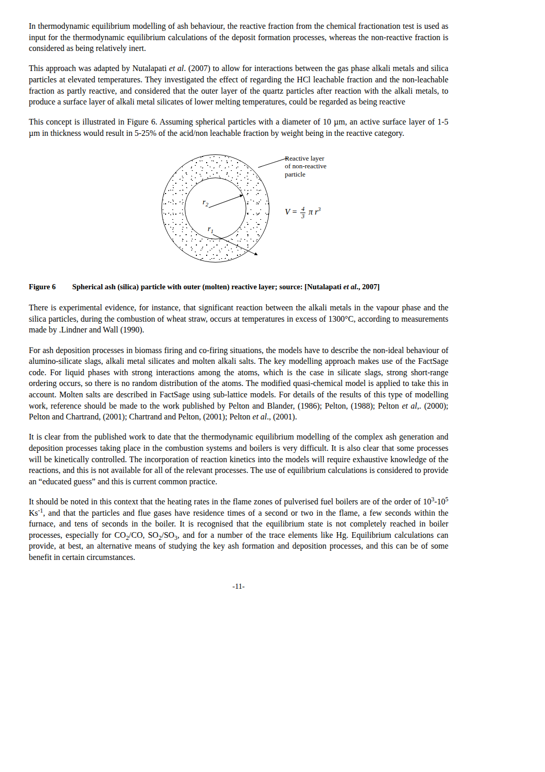In thermodynamic equilibrium modelling of ash behaviour, the reactive fraction from the chemical fractionation test is used as input for the thermodynamic equilibrium calculations of the deposit formation processes, whereas the non-reactive fraction is considered as being relatively inert.
This approach was adapted by Nutalapati et al. (2007) to allow for interactions between the gas phase alkali metals and silica particles at elevated temperatures. They investigated the effect of regarding the HCl leachable fraction and the non-leachable fraction as partly reactive, and considered that the outer layer of the quartz particles after reaction with the alkali metals, to produce a surface layer of alkali metal silicates of lower melting temperatures, could be regarded as being reactive
This concept is illustrated in Figure 6. Assuming spherical particles with a diameter of 10 µm, an active surface layer of 1-5 µm in thickness would result in 5-25% of the acid/non leachable fraction by weight being in the reactive category.
r2 r1
Reactive layer
of non-reactive
particle
V = 43 π r3
Figure 6 Spherical ash (silica) particle with outer (molten) reactive layer; source: [Nutalapati et al., 2007]
There is experimental evidence, for instance, that significant reaction between the alkali metals in the vapour phase and the silica particles, during the combustion of wheat straw, occurs at temperatures in excess of 1300°C, according to measurements made by .Lindner and Wall (1990).
For ash deposition processes in biomass firing and co-firing situations, the models have to describe the non-ideal behaviour of alumino-silicate slags, alkali metal silicates and molten alkali salts. The key modelling approach makes use of the FactSage code. For liquid phases with strong interactions among the atoms, which is the case in silicate slags, strong short-range ordering occurs, so there is no random distribution of the atoms. The modified quasi-chemical model is applied to take this in account. Molten salts are described in FactSage using sub-lattice models. For details of the results of this type of modelling work, reference should be made to the work published by Pelton and Blander, (1986); Pelton, (1988); Pelton et al,. (2000); Pelton and Chartrand, (2001); Chartrand and Pelton, (2001); Pelton et al., (2001).
It is clear from the published work to date that the thermodynamic equilibrium modelling of the complex ash generation and deposition processes taking place in the combustion systems and boilers is very difficult. It is also clear that some processes will be kinetically controlled. The incorporation of reaction kinetics into the models will require exhaustive knowledge of the reactions, and this is not available for all of the relevant processes. The use of equilibrium calculations is considered to provide an “educated guess” and this is current common practice.
It should be noted in this context that the heating rates in the flame zones of pulverised fuel boilers are of the order of 103-105 Ks-1, and that the particles and flue gases have residence times of a second or two in the flame, a few seconds within the furnace, and tens of seconds in the boiler. It is recognised that the equilibrium state is not completely reached in boiler processes, especially for CO2/CO, SO2/SO3, and for a number of the trace elements like Hg. Equilibrium calculations can provide, at best, an alternative means of studying the key ash formation and deposition processes, and this can be of some benefit in certain circumstances.
-11-